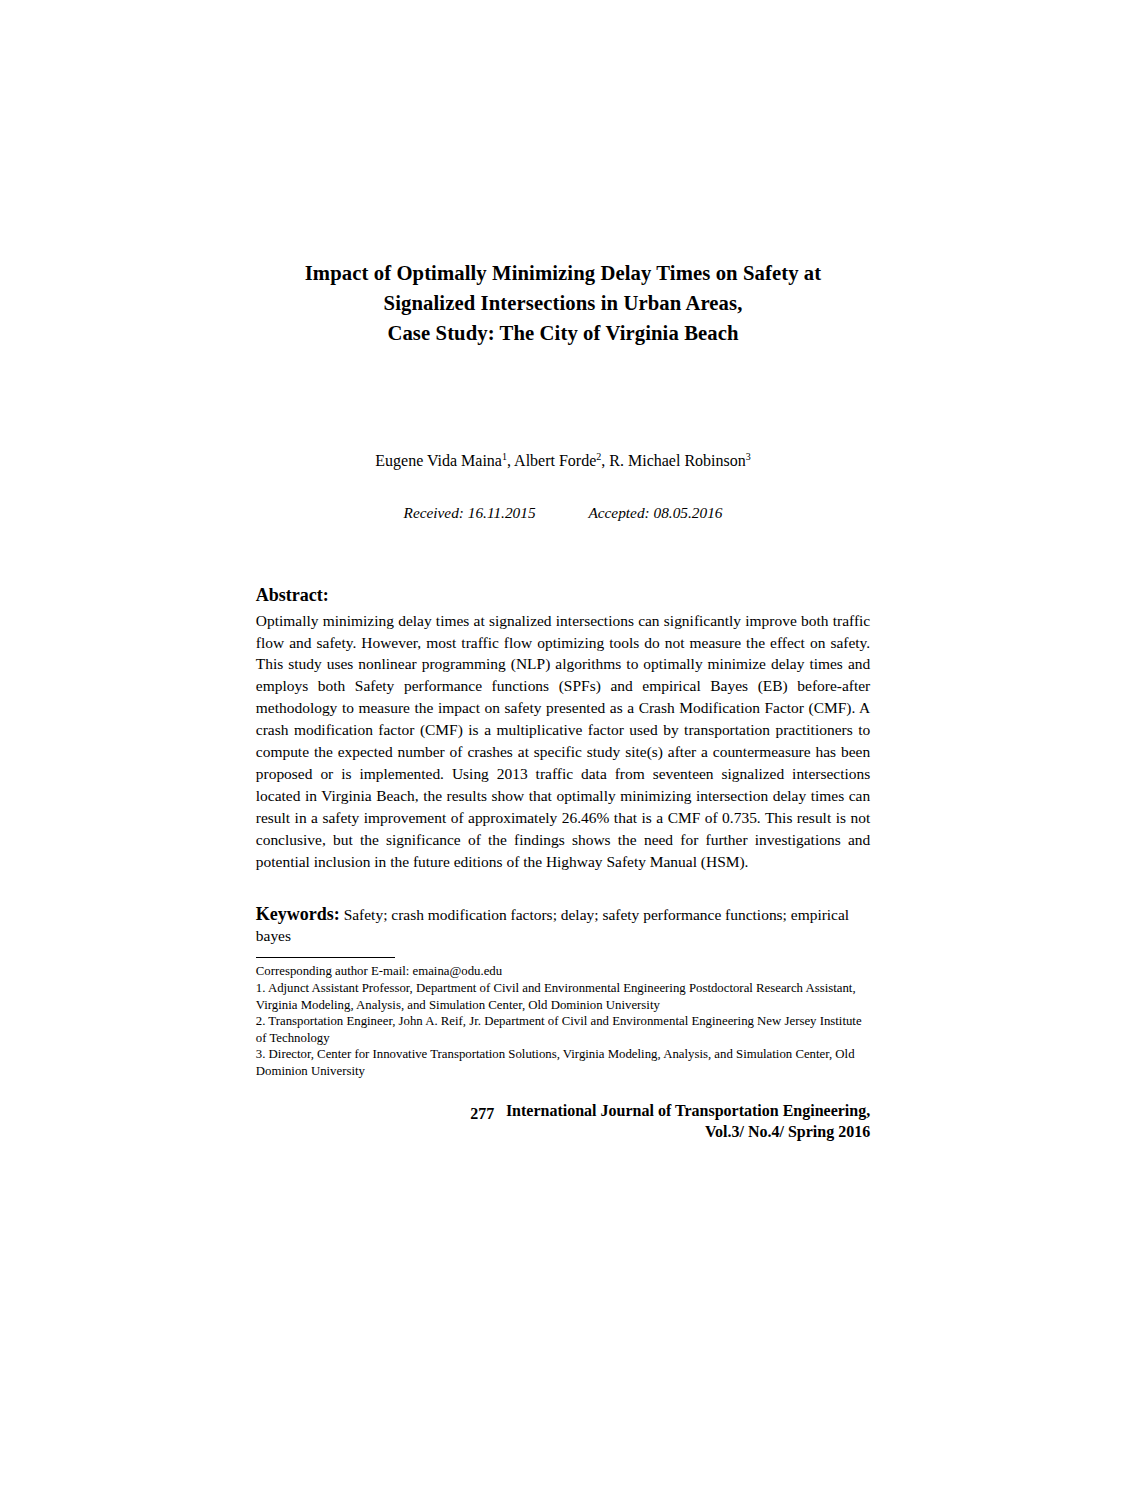Impact of Optimally Minimizing Delay Times on Safety at
Signalized Intersections in Urban Areas,
Case Study: The City of Virginia Beach
Eugene Vida Maina1, Albert Forde2, R. Michael Robinson3
Received: 16.11.2015 Accepted: 08.05.2016
Abstract:
Optimally minimizing delay times at signalized intersections can significantly improve both traffic flow and safety. However, most traffic flow optimizing tools do not measure the effect on safety. This study uses nonlinear programming (NLP) algorithms to optimally minimize delay times and employs both Safety performance functions (SPFs) and empirical Bayes (EB) before-after methodology to measure the impact on safety presented as a Crash Modification Factor (CMF). A crash modification factor (CMF) is a multiplicative factor used by transportation practitioners to compute the expected number of crashes at specific study site(s) after a countermeasure has been proposed or is implemented. Using 2013 traffic data from seventeen signalized intersections located in Virginia Beach, the results show that optimally minimizing intersection delay times can result in a safety improvement of approximately 26.46% that is a CMF of 0.735. This result is not conclusive, but the significance of the findings shows the need for further investigations and potential inclusion in the future editions of the Highway Safety Manual (HSM).
Keywords: Safety; crash modification factors; delay; safety performance functions; empirical bayes
Corresponding author E-mail: emaina@odu.edu
1. Adjunct Assistant Professor, Department of Civil and Environmental Engineering Postdoctoral Research Assistant, Virginia Modeling, Analysis, and Simulation Center, Old Dominion University
2. Transportation Engineer, John A. Reif, Jr. Department of Civil and Environmental Engineering New Jersey Institute of Technology
3. Director, Center for Innovative Transportation Solutions, Virginia Modeling, Analysis, and Simulation Center, Old Dominion University
277
International Journal of Transportation Engineering,
Vol.3/ No.4/ Spring 2016